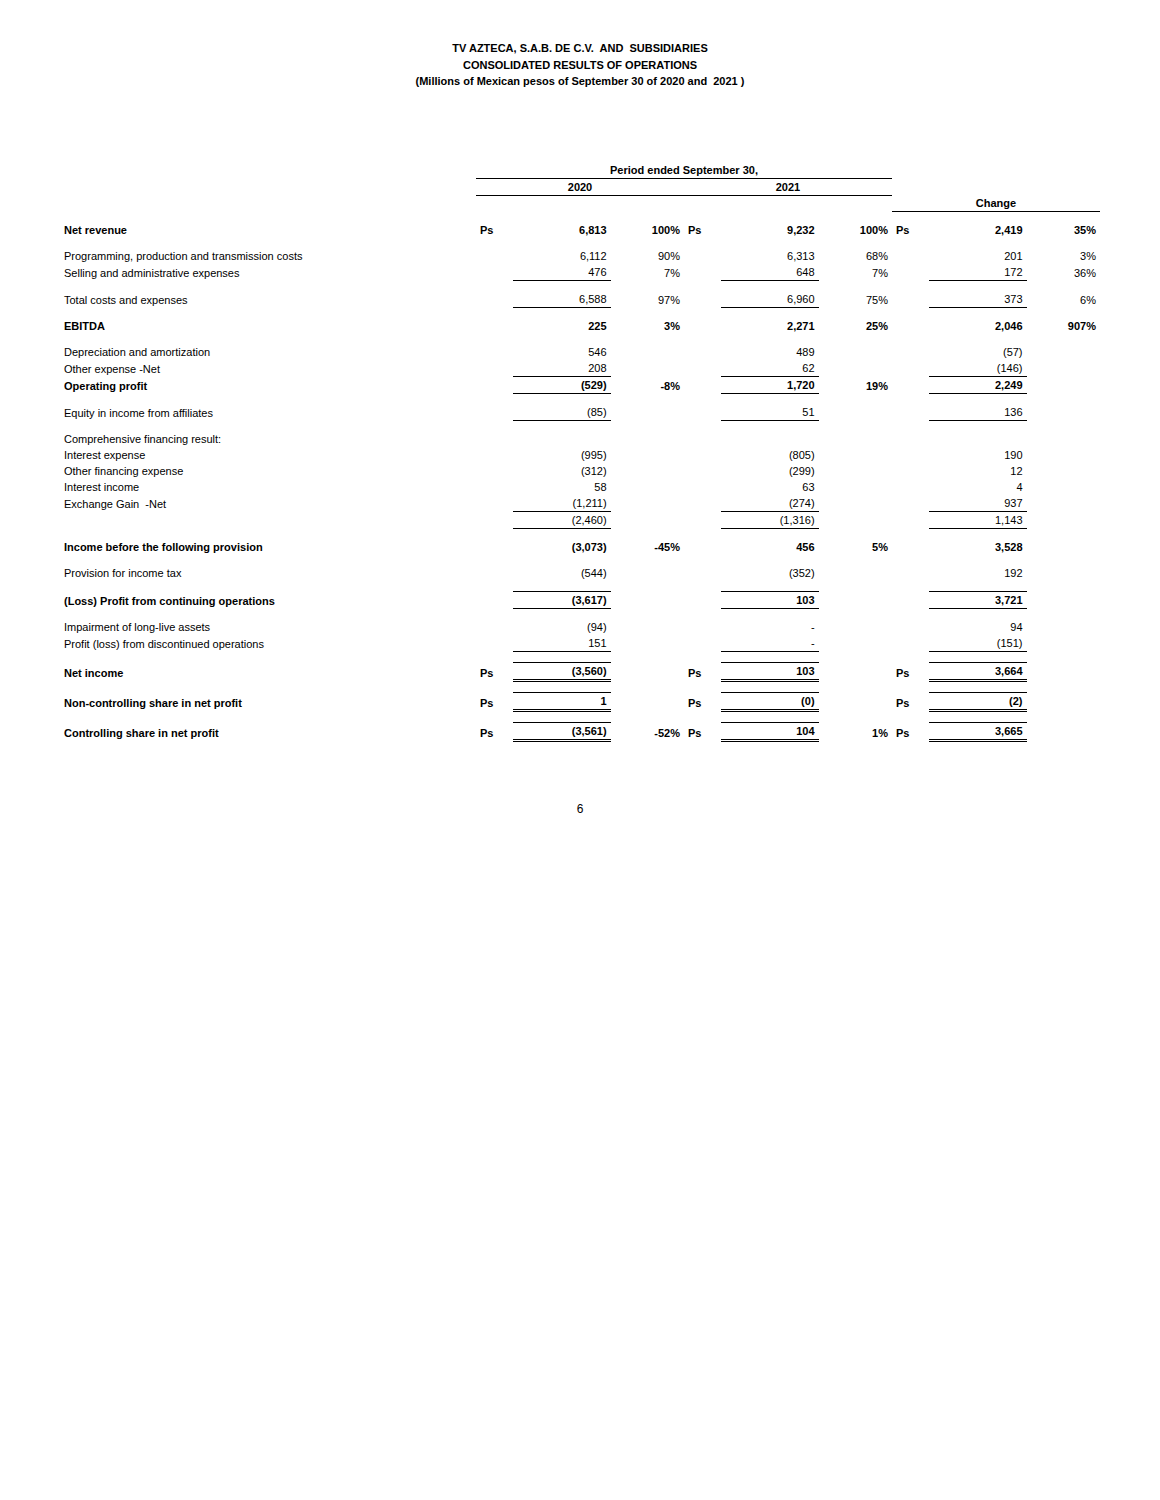TV AZTECA, S.A.B. DE C.V. AND SUBSIDIARIES
CONSOLIDATED RESULTS OF OPERATIONS
(Millions of Mexican pesos of September 30 of 2020 and 2021 )
| | Period ended September 30, | |
| | 2020 | 2021 | |
| | Change |
| Net revenue | Ps | 6,813 | 100% | Ps | 9,232 | 100% | Ps | 2,419 | 35% |
| Programming, production and transmission costs | | 6,112 | 90% | | 6,313 | 68% | | 201 | 3% |
| Selling and administrative expenses | | 476 | 7% | | 648 | 7% | | 172 | 36% |
| Total costs and expenses | | 6,588 | 97% | | 6,960 | 75% | | 373 | 6% |
| EBITDA | | 225 | 3% | | 2,271 | 25% | | 2,046 | 907% |
| Depreciation and amortization | | 546 | | | 489 | | | (57) | |
| Other expense -Net | | 208 | | | 62 | | | (146) | |
| Operating profit | | (529) | -8% | | 1,720 | 19% | | 2,249 | |
| Equity in income from affiliates | | (85) | | | 51 | | | 136 | |
| Comprehensive financing result: | |
| Interest expense | | (995) | | | (805) | | | 190 | |
| Other financing expense | | (312) | | | (299) | | | 12 | |
| Interest income | | 58 | | | 63 | | | 4 | |
| Exchange Gain -Net | | (1,211) | | | (274) | | | 937 | |
| | | (2,460) | | | (1,316) | | | 1,143 | |
| Income before the following provision | | (3,073) | -45% | | 456 | 5% | | 3,528 | |
| Provision for income tax | | (544) | | | (352) | | | 192 | |
| (Loss) Profit from continuing operations | | (3,617) | | | 103 | | | 3,721 | |
| Impairment of long-live assets | | (94) | | | - | | | 94 | |
| Profit (loss) from discontinued operations | | 151 | | | - | | | (151) | |
| Net income | Ps | (3,560) | | Ps | 103 | | Ps | 3,664 | |
| Non-controlling share in net profit | Ps | 1 | | Ps | (0) | | Ps | (2) | |
| Controlling share in net profit | Ps | (3,561) | -52% | Ps | 104 | 1% | Ps | 3,665 | |
6